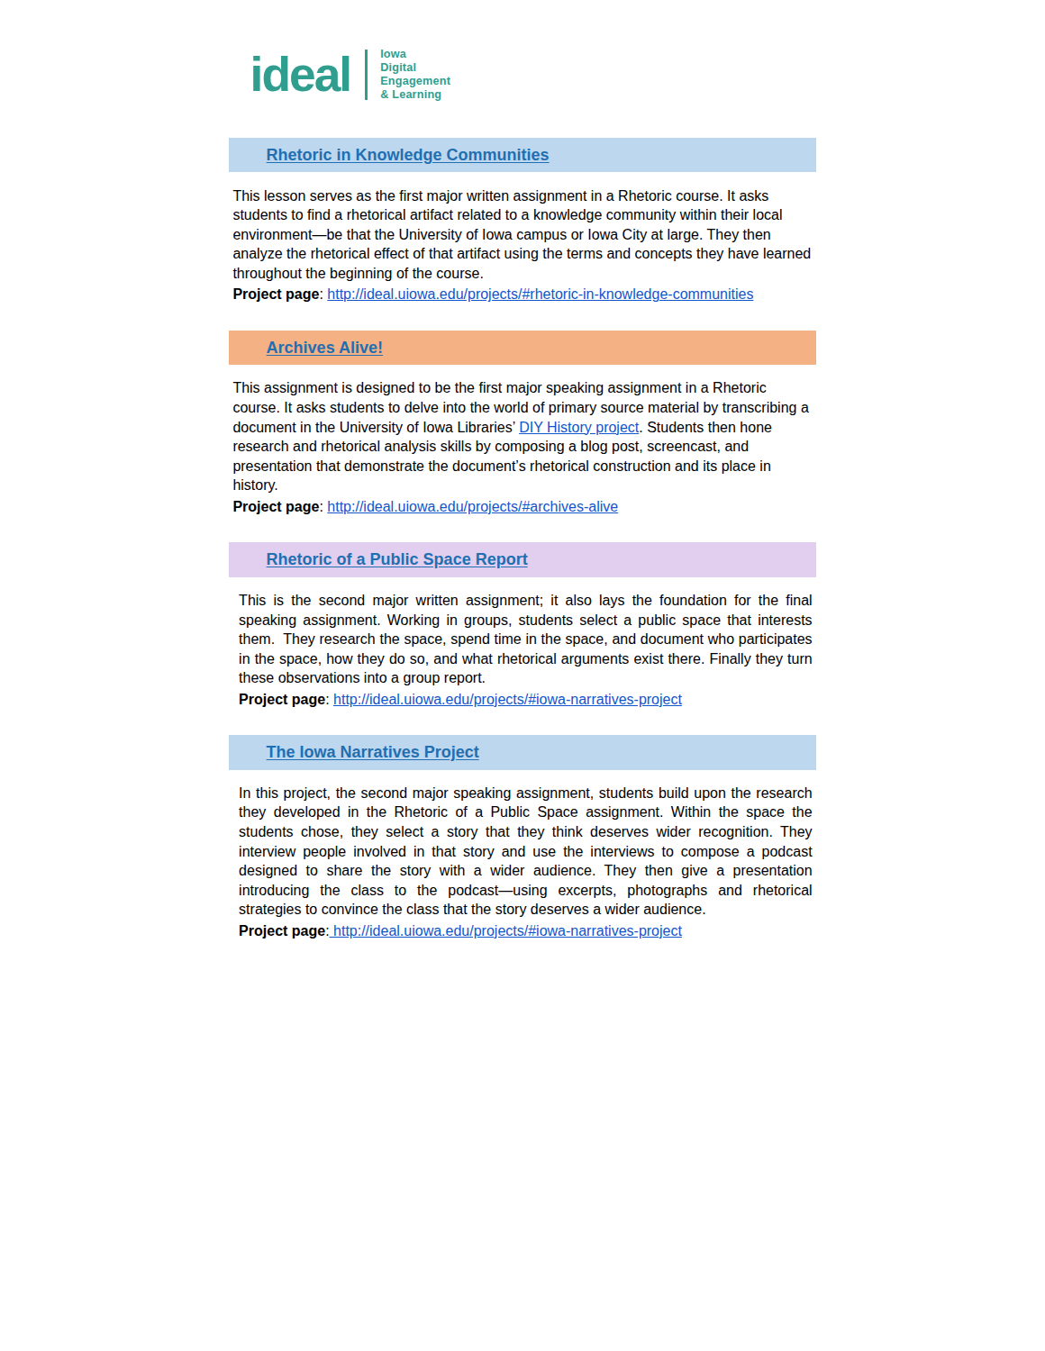ideal
Iowa
Digital
Engagement
& Learning
Rhetoric in Knowledge Communities
This lesson serves as the first major written assignment in a Rhetoric course. It asks students to find a rhetorical artifact related to a knowledge community within their local environment—be that the University of Iowa campus or Iowa City at large. They then analyze the rhetorical effect of that artifact using the terms and concepts they have learned throughout the beginning of the course.
Project page: http://ideal.uiowa.edu/projects/#rhetoric-in-knowledge-communities
Archives Alive!
This assignment is designed to be the first major speaking assignment in a Rhetoric course. It asks students to delve into the world of primary source material by transcribing a document in the University of Iowa Libraries’ DIY History project. Students then hone research and rhetorical analysis skills by composing a blog post, screencast, and presentation that demonstrate the document’s rhetorical construction and its place in history.
Project page: http://ideal.uiowa.edu/projects/#archives-alive
Rhetoric of a Public Space Report
This is the second major written assignment; it also lays the foundation for the final speaking assignment. Working in groups, students select a public space that interests them. They research the space, spend time in the space, and document who participates in the space, how they do so, and what rhetorical arguments exist there. Finally they turn these observations into a group report.
Project page: http://ideal.uiowa.edu/projects/#iowa-narratives-project
The Iowa Narratives Project
In this project, the second major speaking assignment, students build upon the research they developed in the Rhetoric of a Public Space assignment. Within the space the students chose, they select a story that they think deserves wider recognition. They interview people involved in that story and use the interviews to compose a podcast designed to share the story with a wider audience. They then give a presentation introducing the class to the podcast—using excerpts, photographs and rhetorical strategies to convince the class that the story deserves a wider audience.
Project page: http://ideal.uiowa.edu/projects/#iowa-narratives-project